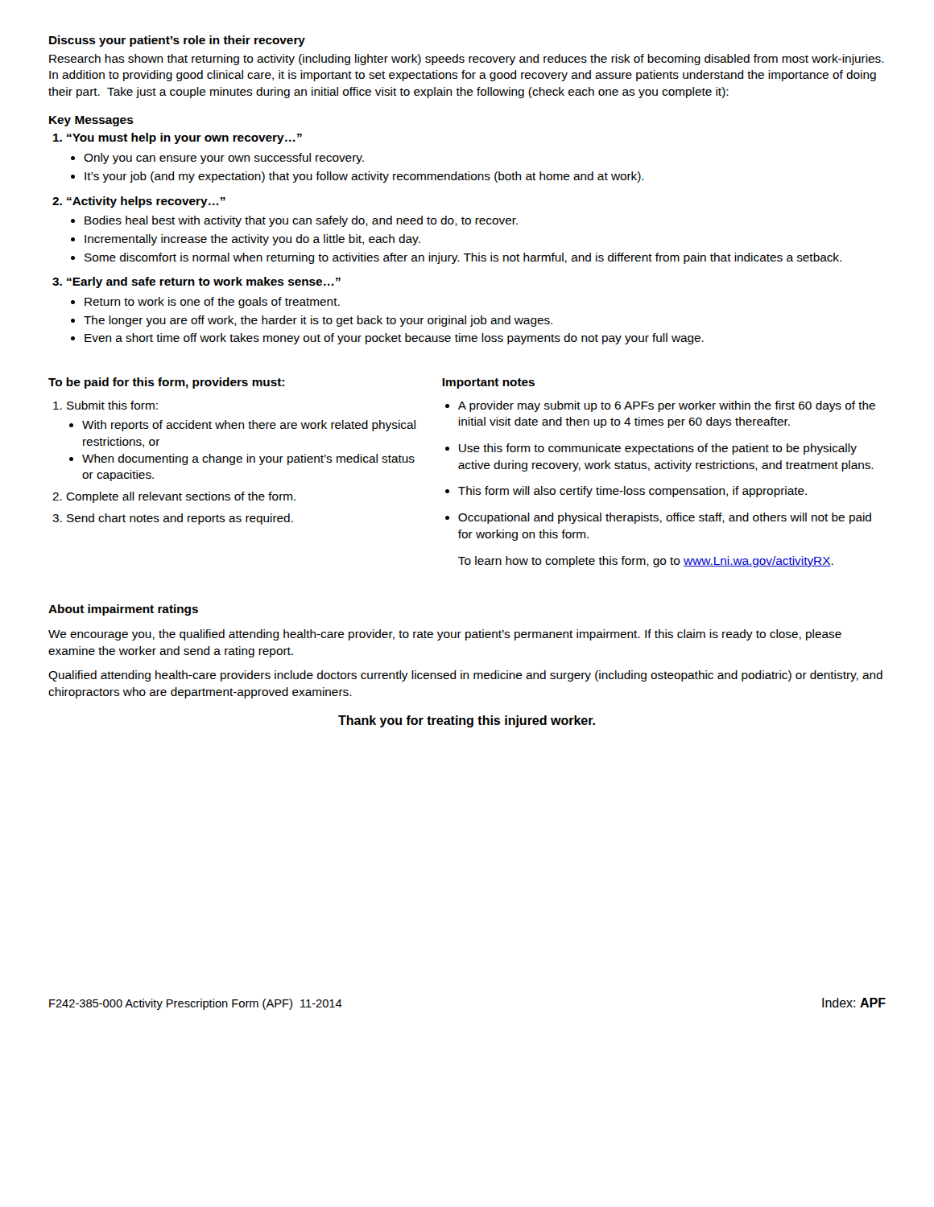Discuss your patient’s role in their recovery
Research has shown that returning to activity (including lighter work) speeds recovery and reduces the risk of becoming disabled from most work-injuries. In addition to providing good clinical care, it is important to set expectations for a good recovery and assure patients understand the importance of doing their part. Take just a couple minutes during an initial office visit to explain the following (check each one as you complete it):
Key Messages
“You must help in your own recovery…”
Only you can ensure your own successful recovery.
It’s your job (and my expectation) that you follow activity recommendations (both at home and at work).
“Activity helps recovery…”
Bodies heal best with activity that you can safely do, and need to do, to recover.
Incrementally increase the activity you do a little bit, each day.
Some discomfort is normal when returning to activities after an injury. This is not harmful, and is different from pain that indicates a setback.
“Early and safe return to work makes sense…”
Return to work is one of the goals of treatment.
The longer you are off work, the harder it is to get back to your original job and wages.
Even a short time off work takes money out of your pocket because time loss payments do not pay your full wage.
To be paid for this form, providers must:
Submit this form:
With reports of accident when there are work related physical restrictions, or
When documenting a change in your patient’s medical status or capacities.
Complete all relevant sections of the form.
Send chart notes and reports as required.
Important notes
A provider may submit up to 6 APFs per worker within the first 60 days of the initial visit date and then up to 4 times per 60 days thereafter.
Use this form to communicate expectations of the patient to be physically active during recovery, work status, activity restrictions, and treatment plans.
This form will also certify time-loss compensation, if appropriate.
Occupational and physical therapists, office staff, and others will not be paid for working on this form.
To learn how to complete this form, go to www.Lni.wa.gov/activityRX.
About impairment ratings
We encourage you, the qualified attending health-care provider, to rate your patient’s permanent impairment. If this claim is ready to close, please examine the worker and send a rating report.
Qualified attending health-care providers include doctors currently licensed in medicine and surgery (including osteopathic and podiatric) or dentistry, and chiropractors who are department-approved examiners.
Thank you for treating this injured worker.
F242-385-000 Activity Prescription Form (APF) 11-2014
Index: APF